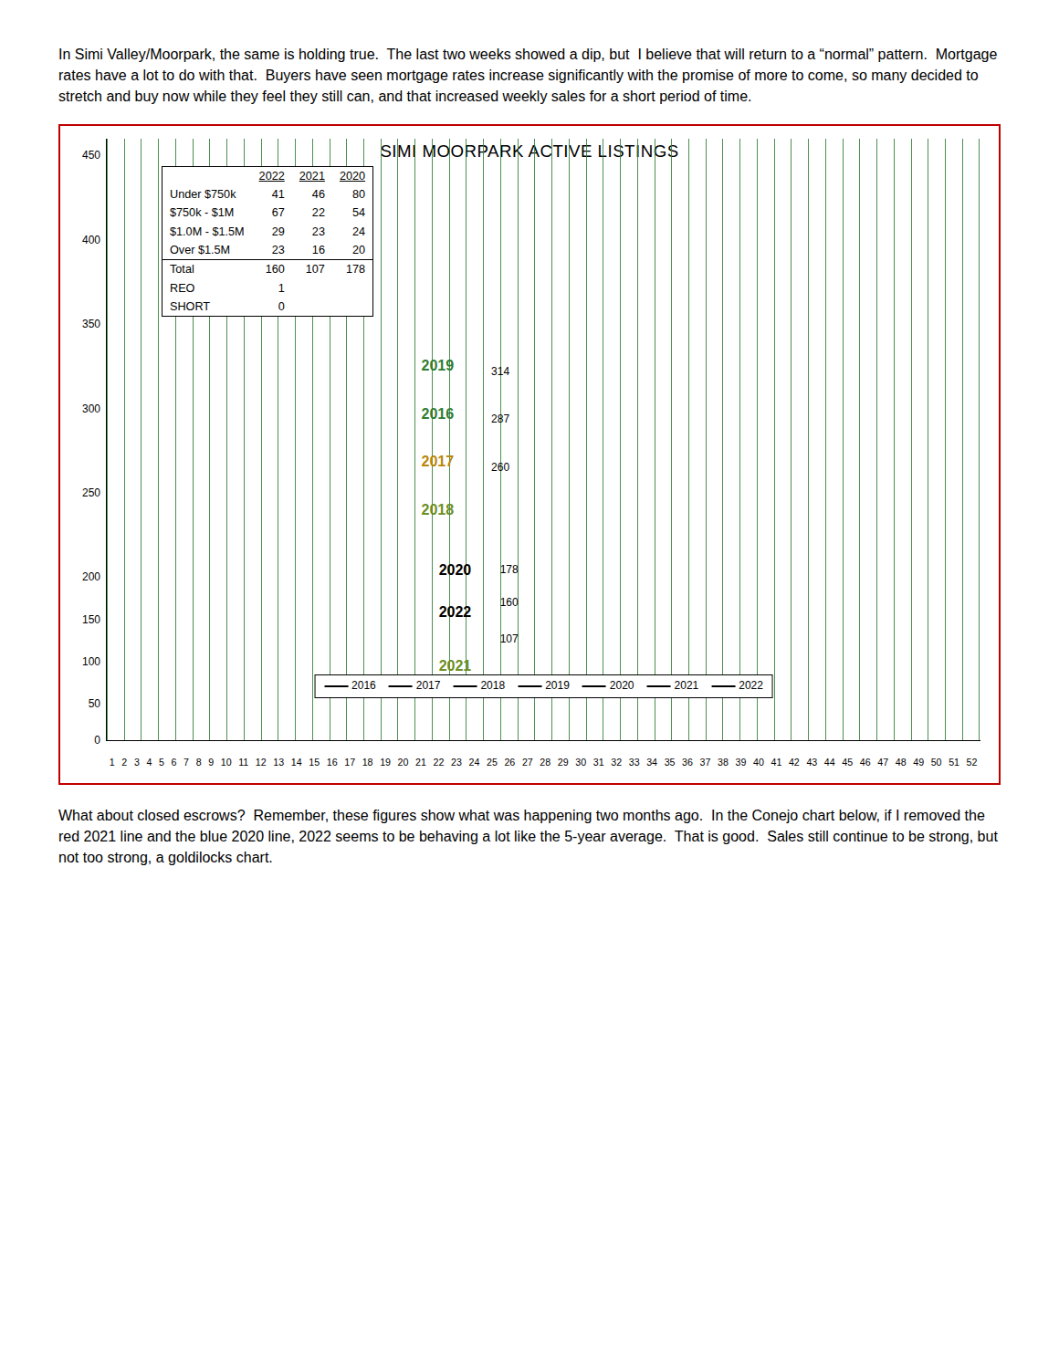In Simi Valley/Moorpark, the same is holding true. The last two weeks showed a dip, but I believe that will return to a “normal” pattern. Mortgage rates have a lot to do with that. Buyers have seen mortgage rates increase significantly with the promise of more to come, so many decided to stretch and buy now while they feel they still can, and that increased weekly sales for a short period of time.
SIMI MOORPARK ACTIVE LISTINGS
450 400 350 300 250 200 150 100 50 0
| | 2022 | 2021 | 2020 |
| --- | --- | --- | --- |
| Under $750k | 41 | 46 | 80 |
| $750k - $1M | 67 | 22 | 54 |
| $1.0M - $1.5M | 29 | 23 | 24 |
| Over $1.5M | 23 | 16 | 20 |
| Total | 160 | 107 | 178 |
| REO | 1 | | |
| SHORT | 0 | | |
2019 314 2016 287 2017 260 2018 2020 178 2022 160 107 2021
2016 2017 2018 2019 2020 2021 2022
12345678910 11121314151617181920 21222324252627282930 31323334353637383940 41424344454647484950 5152
What about closed escrows? Remember, these figures show what was happening two months ago. In the Conejo chart below, if I removed the red 2021 line and the blue 2020 line, 2022 seems to be behaving a lot like the 5-year average. That is good. Sales still continue to be strong, but not too strong, a goldilocks chart.